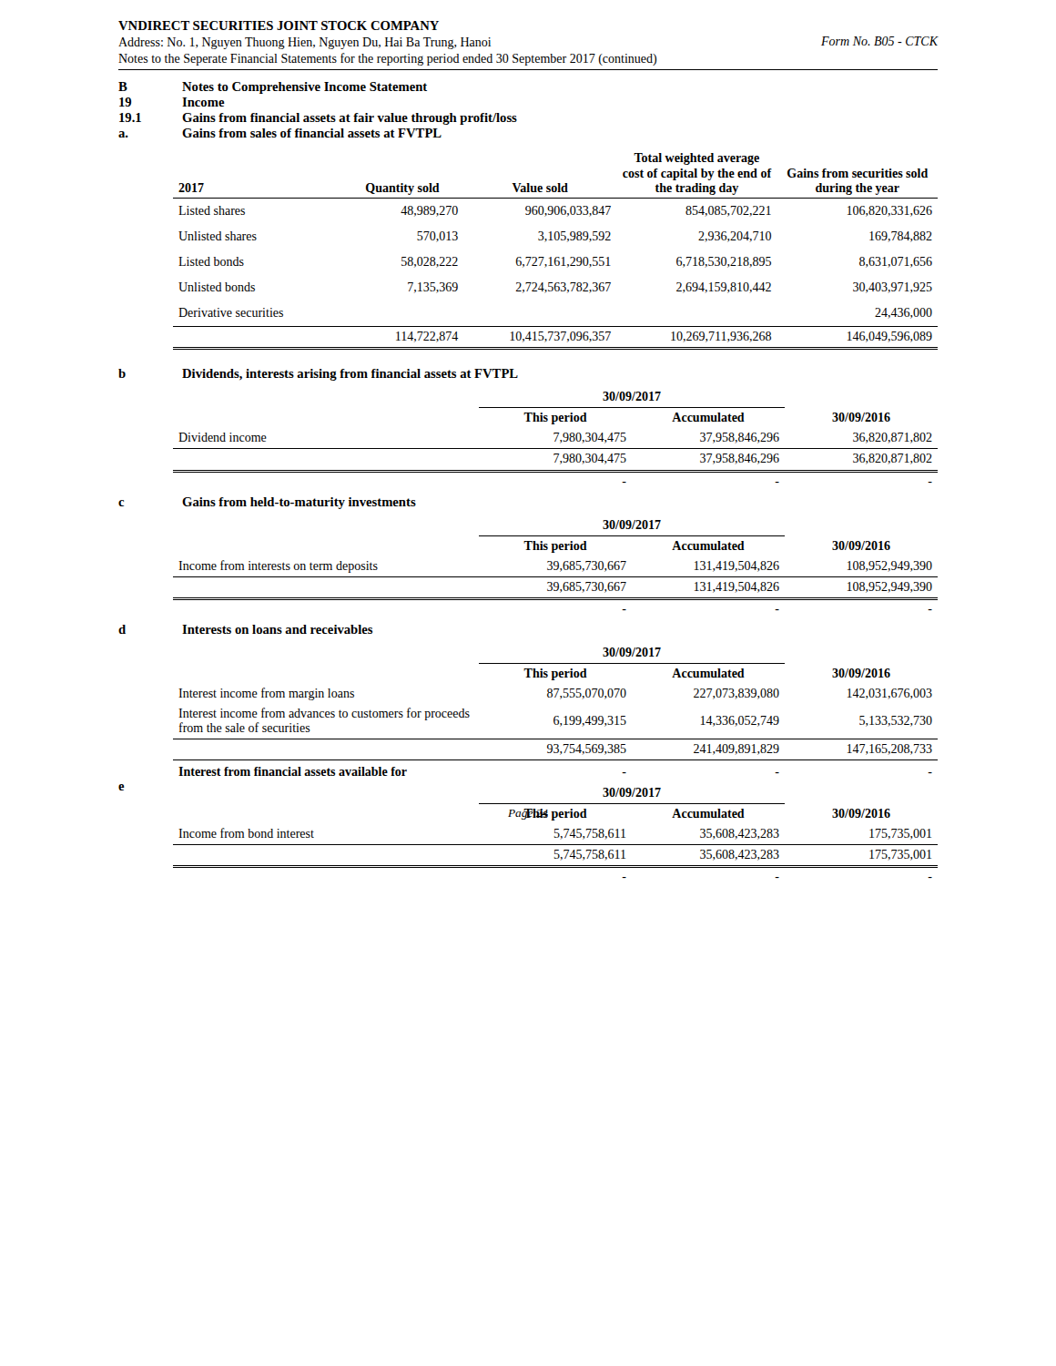VNDIRECT SECURITIES JOINT STOCK COMPANY
Address: No. 1, Nguyen Thuong Hien, Nguyen Du, Hai Ba Trung, Hanoi
Form No. B05 - CTCK
Notes to the Seperate Financial Statements for the reporting period ended 30 September 2017 (continued)
BNotes to Comprehensive Income Statement
19 Income
19.1 Gains from financial assets at fair value through profit/loss
a. Gains from sales of financial assets at FVTPL
| 2017 | Quantity sold | Value sold | Total weighted average cost of capital by the end of the trading day | Gains from securities sold during the year |
| --- | --- | --- | --- | --- |
| Listed shares | 48,989,270 | 960,906,033,847 | 854,085,702,221 | 106,820,331,626 |
| Unlisted shares | 570,013 | 3,105,989,592 | 2,936,204,710 | 169,784,882 |
| Listed bonds | 58,028,222 | 6,727,161,290,551 | 6,718,530,218,895 | 8,631,071,656 |
| Unlisted bonds | 7,135,369 | 2,724,563,782,367 | 2,694,159,810,442 | 30,403,971,925 |
| Derivative securities | | | | 24,436,000 |
| | 114,722,874 | 10,415,737,096,357 | 10,269,711,936,268 | 146,049,596,089 |
bDividends, interests arising from financial assets at FVTPL
| | 30/09/2017 | 30/09/2016 |
| | This period | Accumulated |
| Dividend income | 7,980,304,475 | 37,958,846,296 | 36,820,871,802 |
| | 7,980,304,475 | 37,958,846,296 | 36,820,871,802 |
| | - | - | - |
cGains from held-to-maturity investments
| | 30/09/2017 | 30/09/2016 |
| | This period | Accumulated |
| Income from interests on term deposits | 39,685,730,667 | 131,419,504,826 | 108,952,949,390 |
| | 39,685,730,667 | 131,419,504,826 | 108,952,949,390 |
| | - | - | - |
dInterests on loans and receivables
| | 30/09/2017 | 30/09/2016 |
| | This period | Accumulated |
| Interest income from margin loans | 87,555,070,070 | 227,073,839,080 | 142,031,676,003 |
| Interest income from advances to customers for proceeds from the sale of securities | 6,199,499,315 | 14,336,052,749 | 5,133,532,730 |
| | 93,754,569,385 | 241,409,891,829 | 147,165,208,733 |
| Interest from financial assets available for | - | - | - |
| | 30/09/2017 | 30/09/2016 |
| | This period | Accumulated |
| Income from bond interest | 5,745,758,611 | 35,608,423,283 | 175,735,001 |
| | 5,745,758,611 | 35,608,423,283 | 175,735,001 |
| | - | - | - |
e
Page 24